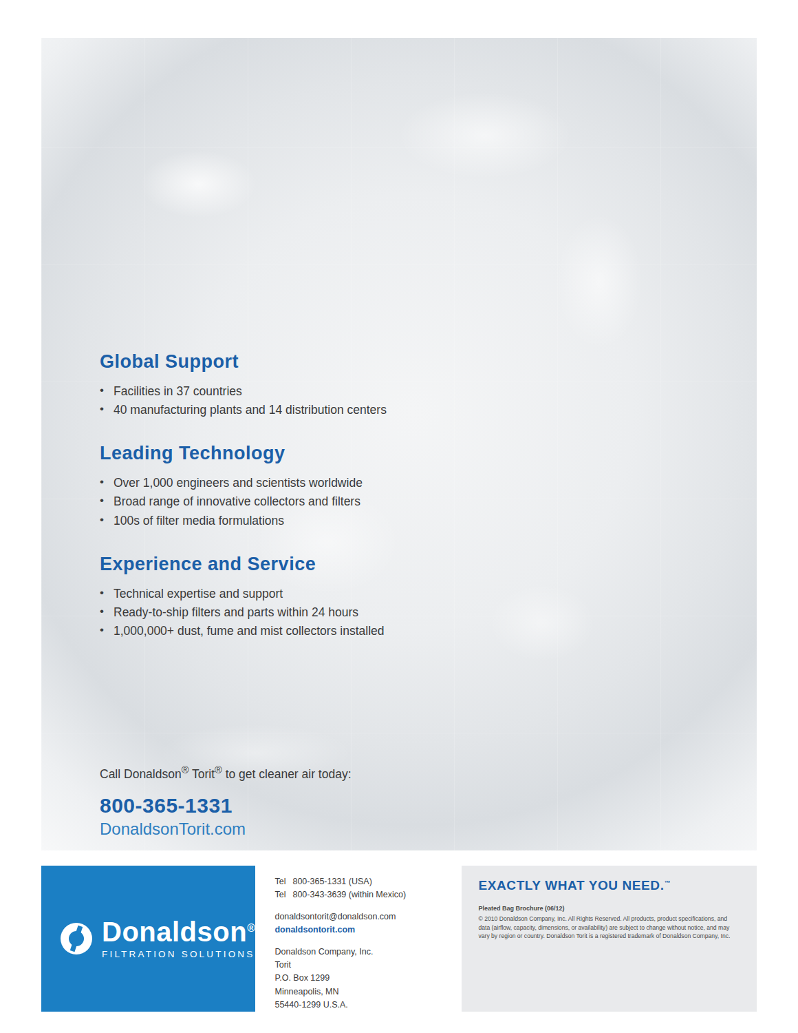Global Support
Facilities in 37 countries
40 manufacturing plants and 14 distribution centers
Leading Technology
Over 1,000 engineers and scientists worldwide
Broad range of innovative collectors and filters
100s of filter media formulations
Experience and Service
Technical expertise and support
Ready-to-ship filters and parts within 24 hours
1,000,000+ dust, fume and mist collectors installed
Call Donaldson® Torit® to get cleaner air today:
800-365-1331
DonaldsonTorit.com
Donaldson®
FILTRATION SOLUTIONS
| Tel | 800-365-1331 (USA) |
| Tel | 800-343-3639 (within Mexico) |
donaldsontorit@donaldson.com
donaldsontorit.com
Donaldson Company, Inc.
Torit
P.O. Box 1299
Minneapolis, MN
55440-1299 U.S.A.
EXACTLY WHAT YOU NEED.™
Pleated Bag Brochure (06/12) © 2010 Donaldson Company, Inc. All Rights Reserved. All products, product specifications, and data (airflow, capacity, dimensions, or availability) are subject to change without notice, and may vary by region or country. Donaldson Torit is a registered trademark of Donaldson Company, Inc.